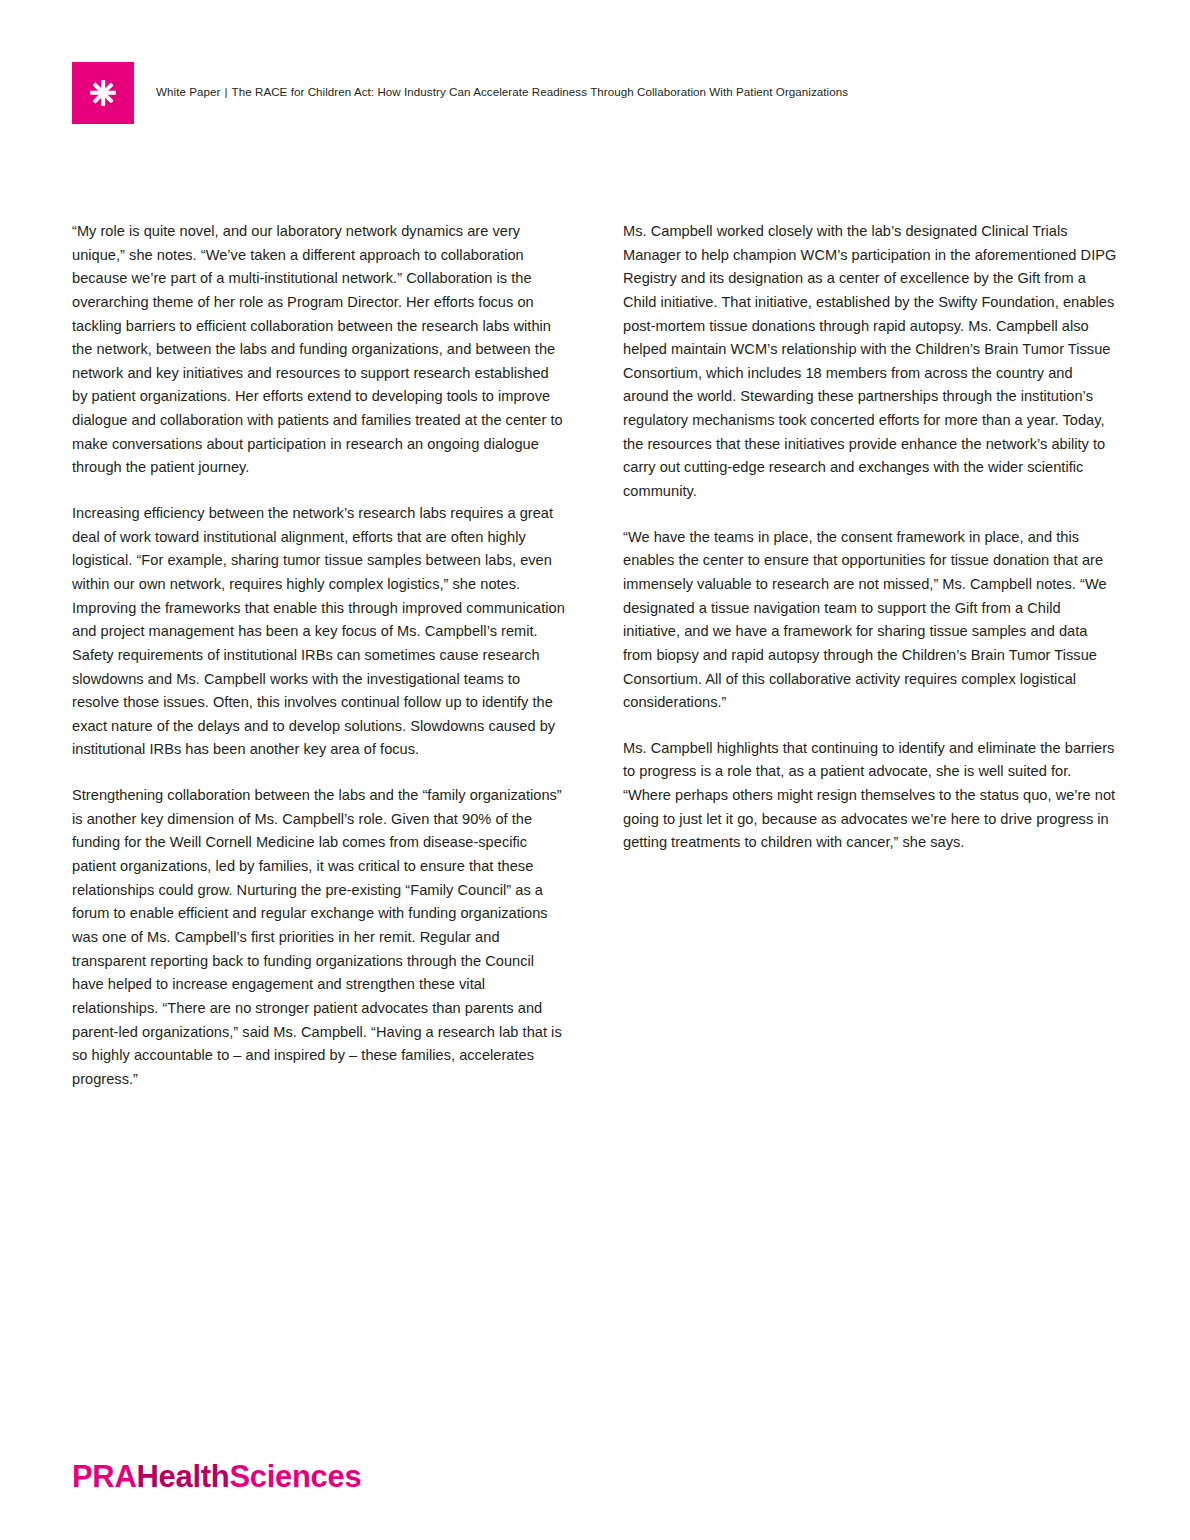White Paper|The RACE for Children Act: How Industry Can Accelerate Readiness Through Collaboration With Patient Organizations
“My role is quite novel, and our laboratory network dynamics are very unique,” she notes. “We’ve taken a different approach to collaboration because we’re part of a multi-institutional network.” Collaboration is the overarching theme of her role as Program Director. Her efforts focus on tackling barriers to efficient collaboration between the research labs within the network, between the labs and funding organizations, and between the network and key initiatives and resources to support research established by patient organizations. Her efforts extend to developing tools to improve dialogue and collaboration with patients and families treated at the center to make conversations about participation in research an ongoing dialogue through the patient journey.
Increasing efficiency between the network’s research labs requires a great deal of work toward institutional alignment, efforts that are often highly logistical. “For example, sharing tumor tissue samples between labs, even within our own network, requires highly complex logistics,” she notes. Improving the frameworks that enable this through improved communication and project management has been a key focus of Ms. Campbell’s remit. Safety requirements of institutional IRBs can sometimes cause research slowdowns and Ms. Campbell works with the investigational teams to resolve those issues. Often, this involves continual follow up to identify the exact nature of the delays and to develop solutions. Slowdowns caused by institutional IRBs has been another key area of focus.
Strengthening collaboration between the labs and the “family organizations” is another key dimension of Ms. Campbell’s role. Given that 90% of the funding for the Weill Cornell Medicine lab comes from disease-specific patient organizations, led by families, it was critical to ensure that these relationships could grow. Nurturing the pre-existing “Family Council” as a forum to enable efficient and regular exchange with funding organizations was one of Ms. Campbell’s first priorities in her remit. Regular and transparent reporting back to funding organizations through the Council have helped to increase engagement and strengthen these vital relationships. “There are no stronger patient advocates than parents and parent-led organizations,” said Ms. Campbell. “Having a research lab that is so highly accountable to – and inspired by – these families, accelerates progress.”
Ms. Campbell worked closely with the lab’s designated Clinical Trials Manager to help champion WCM’s participation in the aforementioned DIPG Registry and its designation as a center of excellence by the Gift from a Child initiative. That initiative, established by the Swifty Foundation, enables post-mortem tissue donations through rapid autopsy. Ms. Campbell also helped maintain WCM’s relationship with the Children’s Brain Tumor Tissue Consortium, which includes 18 members from across the country and around the world. Stewarding these partnerships through the institution’s regulatory mechanisms took concerted efforts for more than a year. Today, the resources that these initiatives provide enhance the network’s ability to carry out cutting-edge research and exchanges with the wider scientific community.
“We have the teams in place, the consent framework in place, and this enables the center to ensure that opportunities for tissue donation that are immensely valuable to research are not missed,” Ms. Campbell notes. “We designated a tissue navigation team to support the Gift from a Child initiative, and we have a framework for sharing tissue samples and data from biopsy and rapid autopsy through the Children’s Brain Tumor Tissue Consortium. All of this collaborative activity requires complex logistical considerations.”
Ms. Campbell highlights that continuing to identify and eliminate the barriers to progress is a role that, as a patient advocate, she is well suited for. “Where perhaps others might resign themselves to the status quo, we’re not going to just let it go, because as advocates we’re here to drive progress in getting treatments to children with cancer,” she says.
PRAHealth Sciences